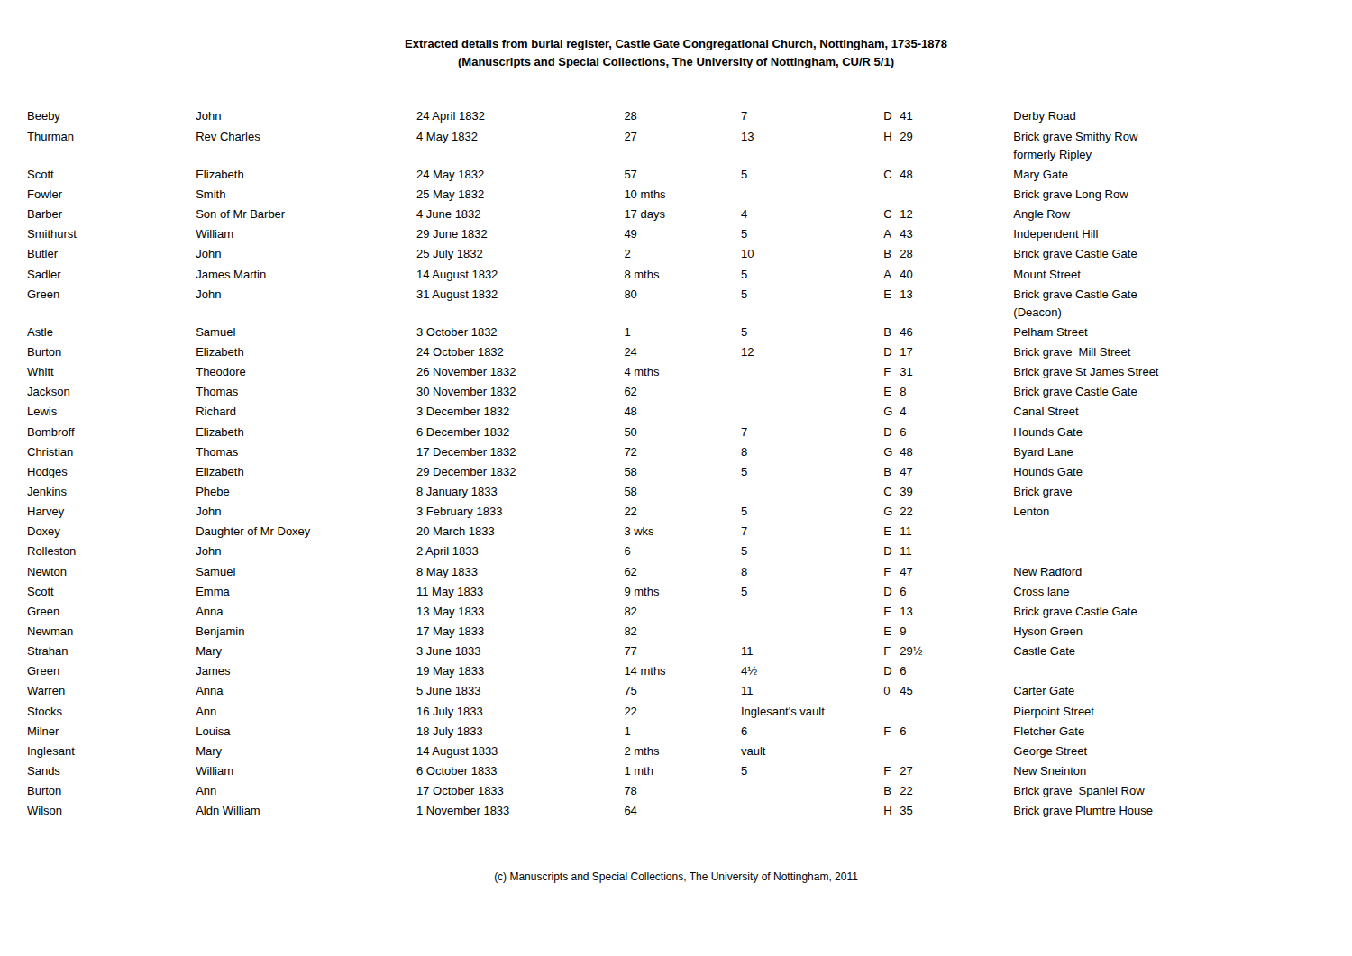Extracted details from burial register, Castle Gate Congregational Church, Nottingham, 1735-1878
(Manuscripts and Special Collections, The University of Nottingham, CU/R 5/1)
| Beeby | John | 24 April 1832 | 28 | 7 | D 41 | Derby Road |
| Thurman | Rev Charles | 4 May 1832 | 27 | 13 | H 29 | Brick grave Smithy Row formerly Ripley |
| Scott | Elizabeth | 24 May 1832 | 57 | 5 | C 48 | Mary Gate |
| Fowler | Smith | 25 May 1832 | 10 mths | | | Brick grave Long Row |
| Barber | Son of Mr Barber | 4 June 1832 | 17 days | 4 | C 12 | Angle Row |
| Smithurst | William | 29 June 1832 | 49 | 5 | A 43 | Independent Hill |
| Butler | John | 25 July 1832 | 2 | 10 | B 28 | Brick grave Castle Gate |
| Sadler | James Martin | 14 August 1832 | 8 mths | 5 | A 40 | Mount Street |
| Green | John | 31 August 1832 | 80 | 5 | E 13 | Brick grave Castle Gate (Deacon) |
| Astle | Samuel | 3 October 1832 | 1 | 5 | B 46 | Pelham Street |
| Burton | Elizabeth | 24 October 1832 | 24 | 12 | D 17 | Brick grave Mill Street |
| Whitt | Theodore | 26 November 1832 | 4 mths | | F 31 | Brick grave St James Street |
| Jackson | Thomas | 30 November 1832 | 62 | | E 8 | Brick grave Castle Gate |
| Lewis | Richard | 3 December 1832 | 48 | | G 4 | Canal Street |
| Bombroff | Elizabeth | 6 December 1832 | 50 | 7 | D 6 | Hounds Gate |
| Christian | Thomas | 17 December 1832 | 72 | 8 | G 48 | Byard Lane |
| Hodges | Elizabeth | 29 December 1832 | 58 | 5 | B 47 | Hounds Gate |
| Jenkins | Phebe | 8 January 1833 | 58 | | C 39 | Brick grave |
| Harvey | John | 3 February 1833 | 22 | 5 | G 22 | Lenton |
| Doxey | Daughter of Mr Doxey | 20 March 1833 | 3 wks | 7 | E 11 | |
| Rolleston | John | 2 April 1833 | 6 | 5 | D 11 | |
| Newton | Samuel | 8 May 1833 | 62 | 8 | F 47 | New Radford |
| Scott | Emma | 11 May 1833 | 9 mths | 5 | D 6 | Cross lane |
| Green | Anna | 13 May 1833 | 82 | | E 13 | Brick grave Castle Gate |
| Newman | Benjamin | 17 May 1833 | 82 | | E 9 | Hyson Green |
| Strahan | Mary | 3 June 1833 | 77 | 11 | F 29½ | Castle Gate |
| Green | James | 19 May 1833 | 14 mths | 4½ | D 6 | |
| Warren | Anna | 5 June 1833 | 75 | 11 | 0 45 | Carter Gate |
| Stocks | Ann | 16 July 1833 | 22 | Inglesant's vault | Pierpoint Street |
| Milner | Louisa | 18 July 1833 | 1 | 6 | F 6 | Fletcher Gate |
| Inglesant | Mary | 14 August 1833 | 2 mths | vault | | George Street |
| Sands | William | 6 October 1833 | 1 mth | 5 | F 27 | New Sneinton |
| Burton | Ann | 17 October 1833 | 78 | | B 22 | Brick grave Spaniel Row |
| Wilson | Aldn William | 1 November 1833 | 64 | | H 35 | Brick grave Plumtre House |
(c) Manuscripts and Special Collections, The University of Nottingham, 2011